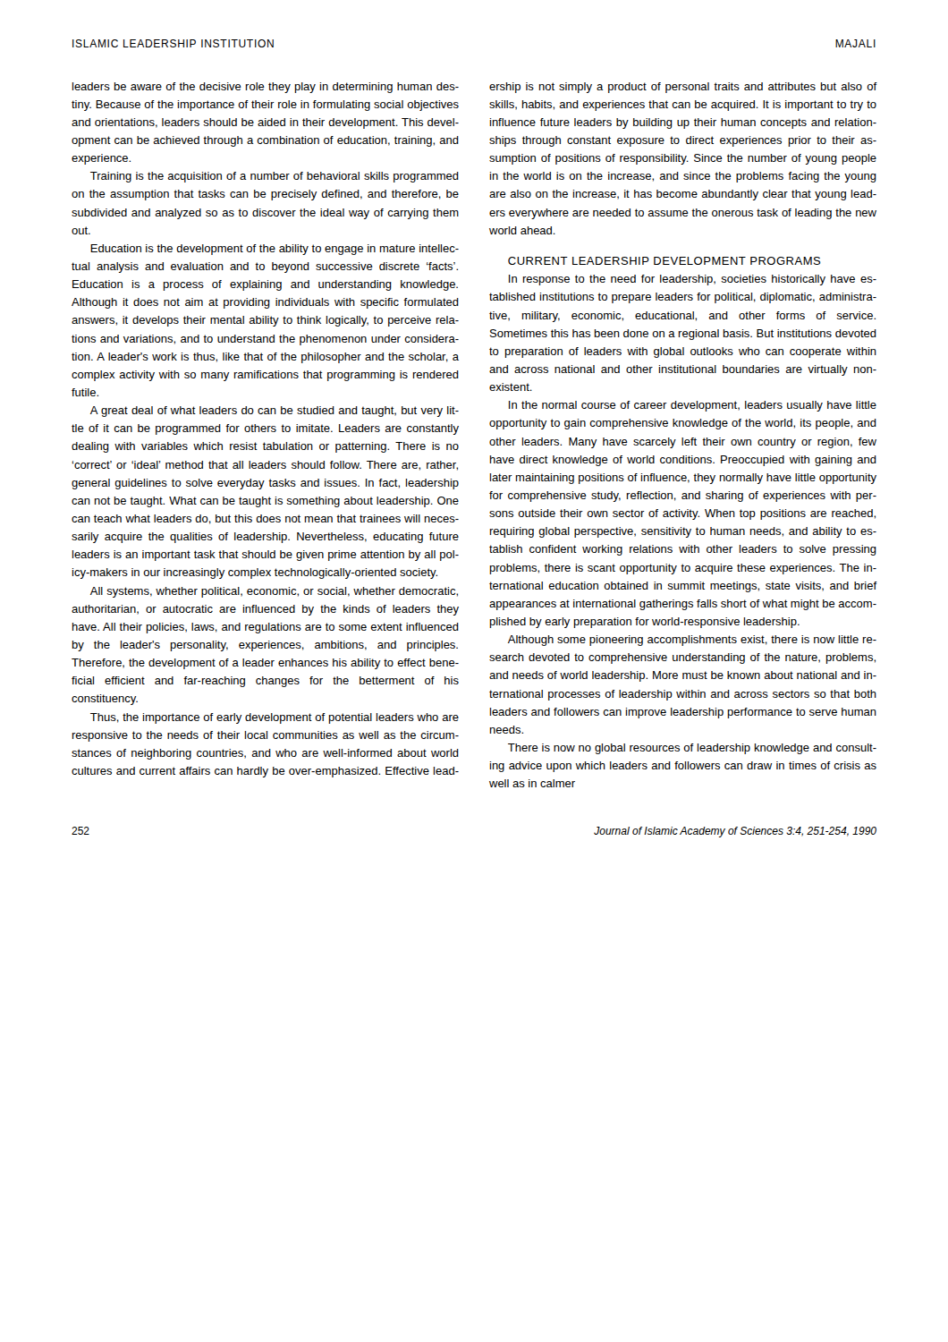ISLAMIC LEADERSHIP INSTITUTION MAJALI
leaders be aware of the decisive role they play in determining human destiny. Because of the importance of their role in formulating social objectives and orientations, leaders should be aided in their development. This development can be achieved through a combination of education, training, and experience.
Training is the acquisition of a number of behavioral skills programmed on the assumption that tasks can be precisely defined, and therefore, be subdivided and analyzed so as to discover the ideal way of carrying them out.
Education is the development of the ability to engage in mature intellectual analysis and evaluation and to beyond successive discrete ‘facts’. Education is a process of explaining and understanding knowledge. Although it does not aim at providing individuals with specific formulated answers, it develops their mental ability to think logically, to perceive relations and variations, and to understand the phenomenon under consideration. A leader's work is thus, like that of the philosopher and the scholar, a complex activity with so many ramifications that programming is rendered futile.
A great deal of what leaders do can be studied and taught, but very little of it can be programmed for others to imitate. Leaders are constantly dealing with variables which resist tabulation or patterning. There is no ‘correct’ or ‘ideal’ method that all leaders should follow. There are, rather, general guidelines to solve everyday tasks and issues. In fact, leadership can not be taught. What can be taught is something about leadership. One can teach what leaders do, but this does not mean that trainees will necessarily acquire the qualities of leadership. Nevertheless, educating future leaders is an important task that should be given prime attention by all policy-makers in our increasingly complex technologically-oriented society.
All systems, whether political, economic, or social, whether democratic, authoritarian, or autocratic are influenced by the kinds of leaders they have. All their policies, laws, and regulations are to some extent influenced by the leader's personality, experiences, ambitions, and principles. Therefore, the development of a leader enhances his ability to effect beneficial efficient and far-reaching changes for the betterment of his constituency.
Thus, the importance of early development of potential leaders who are responsive to the needs of their local communities as well as the circumstances of neighboring countries, and who are well-informed about world cultures and current affairs can hardly be over-emphasized. Effective leadership is not simply a product of personal traits and attributes but also of skills, habits, and experiences that can be acquired. It is important to try to influence future leaders by building up their human concepts and relationships through constant exposure to direct experiences prior to their assumption of positions of responsibility. Since the number of young people in the world is on the increase, and since the problems facing the young are also on the increase, it has become abundantly clear that young leaders everywhere are needed to assume the onerous task of leading the new world ahead.
CURRENT LEADERSHIP DEVELOPMENT PROGRAMS
In response to the need for leadership, societies historically have established institutions to prepare leaders for political, diplomatic, administrative, military, economic, educational, and other forms of service. Sometimes this has been done on a regional basis. But institutions devoted to preparation of leaders with global outlooks who can cooperate within and across national and other institutional boundaries are virtually non-existent.
In the normal course of career development, leaders usually have little opportunity to gain comprehensive knowledge of the world, its people, and other leaders. Many have scarcely left their own country or region, few have direct knowledge of world conditions. Preoccupied with gaining and later maintaining positions of influence, they normally have little opportunity for comprehensive study, reflection, and sharing of experiences with persons outside their own sector of activity. When top positions are reached, requiring global perspective, sensitivity to human needs, and ability to establish confident working relations with other leaders to solve pressing problems, there is scant opportunity to acquire these experiences. The international education obtained in summit meetings, state visits, and brief appearances at international gatherings falls short of what might be accomplished by early preparation for world-responsive leadership.
Although some pioneering accomplishments exist, there is now little research devoted to comprehensive understanding of the nature, problems, and needs of world leadership. More must be known about national and international processes of leadership within and across sectors so that both leaders and followers can improve leadership performance to serve human needs.
There is now no global resources of leadership knowledge and consulting advice upon which leaders and followers can draw in times of crisis as well as in calmer
252 Journal of Islamic Academy of Sciences 3:4, 251-254, 1990